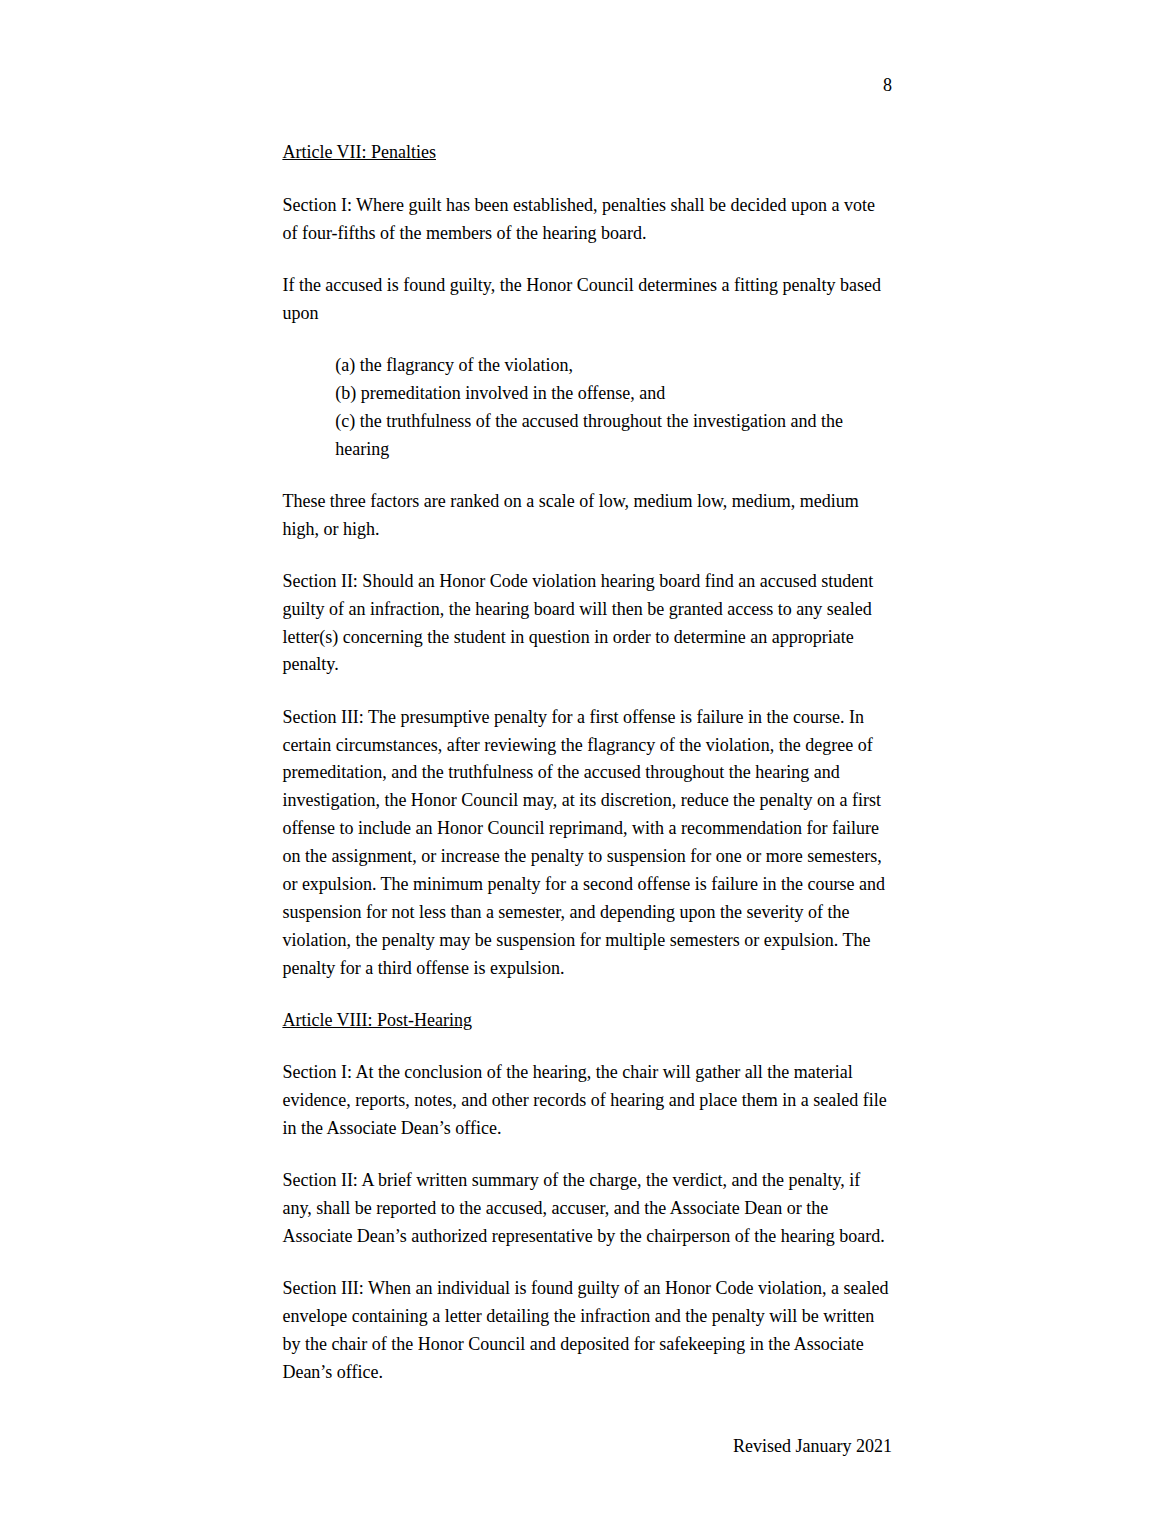8
Article VII: Penalties
Section I: Where guilt has been established, penalties shall be decided upon a vote of four-fifths of the members of the hearing board.
If the accused is found guilty, the Honor Council determines a fitting penalty based upon
(a) the flagrancy of the violation,
(b) premeditation involved in the offense, and
(c) the truthfulness of the accused throughout the investigation and the hearing
These three factors are ranked on a scale of low, medium low, medium, medium high, or high.
Section II: Should an Honor Code violation hearing board find an accused student guilty of an infraction, the hearing board will then be granted access to any sealed letter(s) concerning the student in question in order to determine an appropriate penalty.
Section III: The presumptive penalty for a first offense is failure in the course. In certain circumstances, after reviewing the flagrancy of the violation, the degree of premeditation, and the truthfulness of the accused throughout the hearing and investigation, the Honor Council may, at its discretion, reduce the penalty on a first offense to include an Honor Council reprimand, with a recommendation for failure on the assignment, or increase the penalty to suspension for one or more semesters, or expulsion. The minimum penalty for a second offense is failure in the course and suspension for not less than a semester, and depending upon the severity of the violation, the penalty may be suspension for multiple semesters or expulsion. The penalty for a third offense is expulsion.
Article VIII: Post-Hearing
Section I: At the conclusion of the hearing, the chair will gather all the material evidence, reports, notes, and other records of hearing and place them in a sealed file in the Associate Dean’s office.
Section II: A brief written summary of the charge, the verdict, and the penalty, if any, shall be reported to the accused, accuser, and the Associate Dean or the Associate Dean’s authorized representative by the chairperson of the hearing board.
Section III: When an individual is found guilty of an Honor Code violation, a sealed envelope containing a letter detailing the infraction and the penalty will be written by the chair of the Honor Council and deposited for safekeeping in the Associate Dean’s office.
Revised January 2021